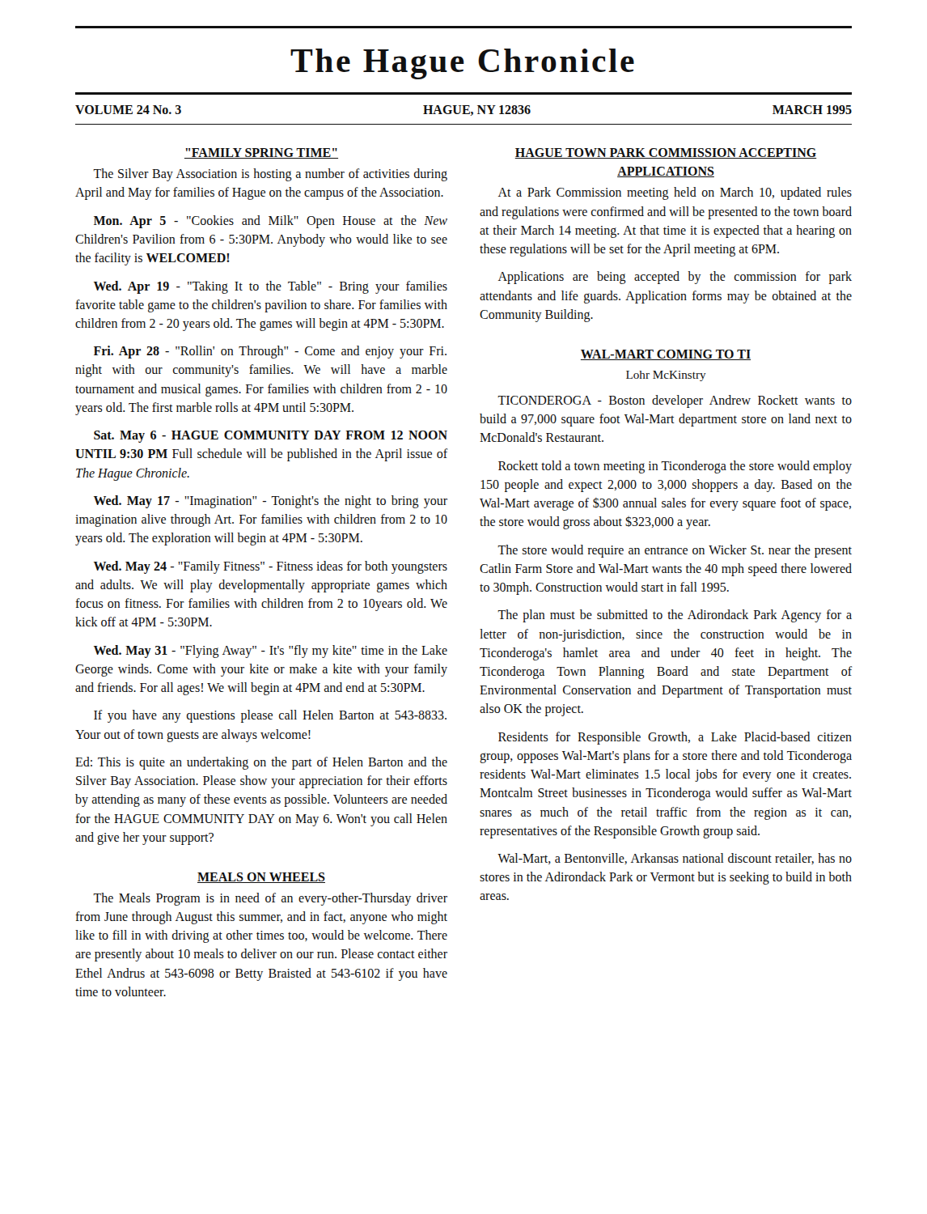The Hague Chronicle
VOLUME 24 No. 3 HAGUE, NY 12836 MARCH 1995
"Family Spring Time"
The Silver Bay Association is hosting a number of activities during April and May for families of Hague on the campus of the Association.
Mon. Apr 5 - "Cookies and Milk" Open House at the New Children's Pavilion from 6 - 5:30PM. Anybody who would like to see the facility is WELCOMED!
Wed. Apr 19 - "Taking It to the Table" - Bring your families favorite table game to the children's pavilion to share. For families with children from 2 - 20 years old. The games will begin at 4PM - 5:30PM.
Fri. Apr 28 - "Rollin' on Through" - Come and enjoy your Fri. night with our community's families. We will have a marble tournament and musical games. For families with children from 2 - 10 years old. The first marble rolls at 4PM until 5:30PM.
Sat. May 6 - HAGUE COMMUNITY DAY FROM 12 NOON UNTIL 9:30 PM Full schedule will be published in the April issue of The Hague Chronicle.
Wed. May 17 - "Imagination" - Tonight's the night to bring your imagination alive through Art. For families with children from 2 to 10 years old. The exploration will begin at 4PM - 5:30PM.
Wed. May 24 - "Family Fitness" - Fitness ideas for both youngsters and adults. We will play developmentally appropriate games which focus on fitness. For families with children from 2 to 10years old. We kick off at 4PM - 5:30PM.
Wed. May 31 - "Flying Away" - It's "fly my kite" time in the Lake George winds. Come with your kite or make a kite with your family and friends. For all ages! We will begin at 4PM and end at 5:30PM.
If you have any questions please call Helen Barton at 543-8833. Your out of town guests are always welcome!
Ed: This is quite an undertaking on the part of Helen Barton and the Silver Bay Association. Please show your appreciation for their efforts by attending as many of these events as possible. Volunteers are needed for the HAGUE COMMUNITY DAY on May 6. Won't you call Helen and give her your support?
Meals on Wheels
The Meals Program is in need of an every-other-Thursday driver from June through August this summer, and in fact, anyone who might like to fill in with driving at other times too, would be welcome. There are presently about 10 meals to deliver on our run. Please contact either Ethel Andrus at 543-6098 or Betty Braisted at 543-6102 if you have time to volunteer.
Hague Town Park Commission Accepting Applications
At a Park Commission meeting held on March 10, updated rules and regulations were confirmed and will be presented to the town board at their March 14 meeting. At that time it is expected that a hearing on these regulations will be set for the April meeting at 6PM.
Applications are being accepted by the commission for park attendants and life guards. Application forms may be obtained at the Community Building.
Wal-Mart Coming to TI
Lohr McKinstry
TICONDEROGA - Boston developer Andrew Rockett wants to build a 97,000 square foot Wal-Mart department store on land next to McDonald's Restaurant.
Rockett told a town meeting in Ticonderoga the store would employ 150 people and expect 2,000 to 3,000 shoppers a day. Based on the Wal-Mart average of $300 annual sales for every square foot of space, the store would gross about $323,000 a year.
The store would require an entrance on Wicker St. near the present Catlin Farm Store and Wal-Mart wants the 40 mph speed there lowered to 30mph. Construction would start in fall 1995.
The plan must be submitted to the Adirondack Park Agency for a letter of non-jurisdiction, since the construction would be in Ticonderoga's hamlet area and under 40 feet in height. The Ticonderoga Town Planning Board and state Department of Environmental Conservation and Department of Transportation must also OK the project.
Residents for Responsible Growth, a Lake Placid-based citizen group, opposes Wal-Mart's plans for a store there and told Ticonderoga residents Wal-Mart eliminates 1.5 local jobs for every one it creates. Montcalm Street businesses in Ticonderoga would suffer as Wal-Mart snares as much of the retail traffic from the region as it can, representatives of the Responsible Growth group said.
Wal-Mart, a Bentonville, Arkansas national discount retailer, has no stores in the Adirondack Park or Vermont but is seeking to build in both areas.